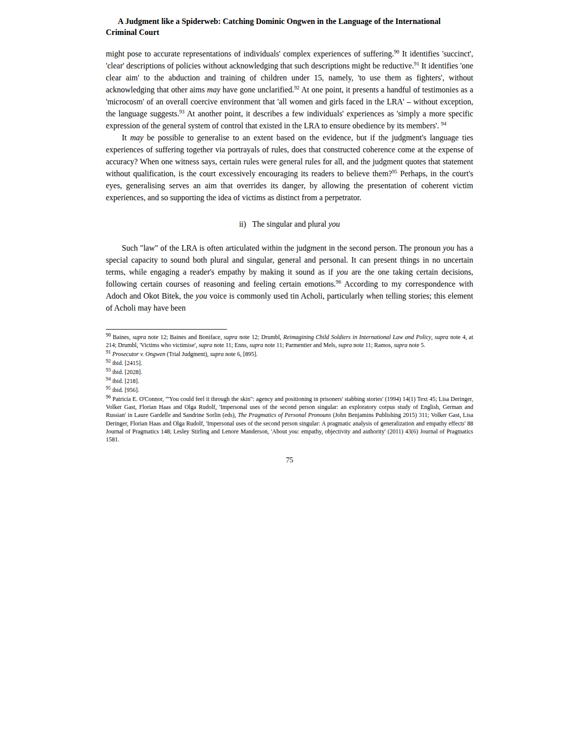A Judgment like a Spiderweb: Catching Dominic Ongwen in the Language of the International Criminal Court
might pose to accurate representations of individuals' complex experiences of suffering.90 It identifies 'succinct', 'clear' descriptions of policies without acknowledging that such descriptions might be reductive.91 It identifies 'one clear aim' to the abduction and training of children under 15, namely, 'to use them as fighters', without acknowledging that other aims may have gone unclarified.92 At one point, it presents a handful of testimonies as a 'microcosm' of an overall coercive environment that 'all women and girls faced in the LRA' – without exception, the language suggests.93 At another point, it describes a few individuals' experiences as 'simply a more specific expression of the general system of control that existed in the LRA to ensure obedience by its members'. 94
It may be possible to generalise to an extent based on the evidence, but if the judgment's language ties experiences of suffering together via portrayals of rules, does that constructed coherence come at the expense of accuracy? When one witness says, certain rules were general rules for all, and the judgment quotes that statement without qualification, is the court excessively encouraging its readers to believe them?95 Perhaps, in the court's eyes, generalising serves an aim that overrides its danger, by allowing the presentation of coherent victim experiences, and so supporting the idea of victims as distinct from a perpetrator.
ii) The singular and plural you
Such "law" of the LRA is often articulated within the judgment in the second person. The pronoun you has a special capacity to sound both plural and singular, general and personal. It can present things in no uncertain terms, while engaging a reader's empathy by making it sound as if you are the one taking certain decisions, following certain courses of reasoning and feeling certain emotions.96 According to my correspondence with Adoch and Okot Bitek, the you voice is commonly used tin Acholi, particularly when telling stories; this element of Acholi may have been
90 Baines, supra note 12; Baines and Boniface, supra note 12; Drumbl, Reimagining Child Soldiers in International Law and Policy, supra note 4, at 214; Drumbl, 'Victims who victimise', supra note 11; Enns, supra note 11; Parmentier and Mels, supra note 11; Ramos, supra note 5.
91 Prosecutor v. Ongwen (Trial Judgment), supra note 6, [895].
92 ibid. [2415].
93 ibid. [2028].
94 ibid. [218].
95 ibid. [956].
96 Patricia E. O'Connor, '"You could feel it through the skin": agency and positioning in prisoners' stabbing stories' (1994) 14(1) Text 45; Lisa Deringer, Volker Gast, Florian Haas and Olga Rudolf, 'Impersonal uses of the second person singular: an exploratory corpus study of English, German and Russian' in Laure Gardelle and Sandrine Sorlin (eds), The Pragmatics of Personal Pronouns (John Benjamins Publishing 2015) 311; Volker Gast, Lisa Deringer, Florian Haas and Olga Rudolf, 'Impersonal uses of the second person singular: A pragmatic analysis of generalization and empathy effects' 88 Journal of Pragmatics 148; Lesley Stirling and Lenore Manderson, 'About you: empathy, objectivity and authority' (2011) 43(6) Journal of Pragmatics 1581.
75